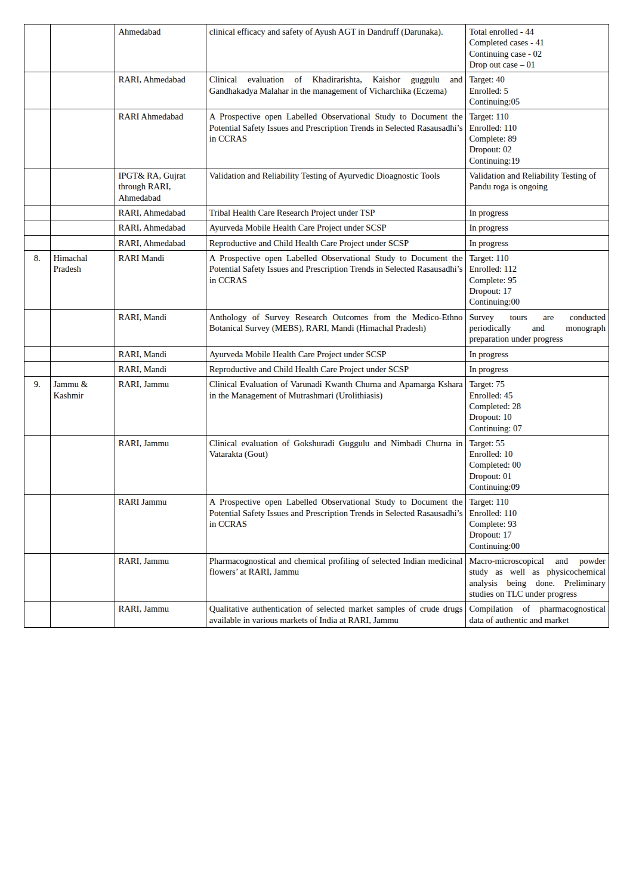| | | Ahmedabad | clinical efficacy and safety of Ayush AGT in Dandruff (Darunaka). | Total enrolled - 44 Completed cases - 41 Continuing case - 02 Drop out case – 01 |
| | | RARI, Ahmedabad | Clinical evaluation of Khadirarishta, Kaishor guggulu and Gandhakadya Malahar in the management of Vicharchika (Eczema) | Target: 40 Enrolled: 5 Continuing:05 |
| | | RARI Ahmedabad | A Prospective open Labelled Observational Study to Document the Potential Safety Issues and Prescription Trends in Selected Rasausadhi’s in CCRAS | Target: 110 Enrolled: 110 Complete: 89 Dropout: 02 Continuing:19 |
| | | IPGT& RA, Gujrat through RARI, Ahmedabad | Validation and Reliability Testing of Ayurvedic Dioagnostic Tools | Validation and Reliability Testing of Pandu roga is ongoing |
| | | RARI, Ahmedabad | Tribal Health Care Research Project under TSP | In progress |
| | | RARI, Ahmedabad | Ayurveda Mobile Health Care Project under SCSP | In progress |
| | | RARI, Ahmedabad | Reproductive and Child Health Care Project under SCSP | In progress |
| 8. | Himachal Pradesh | RARI Mandi | A Prospective open Labelled Observational Study to Document the Potential Safety Issues and Prescription Trends in Selected Rasausadhi’s in CCRAS | Target: 110 Enrolled: 112 Complete: 95 Dropout: 17 Continuing:00 |
| | | RARI, Mandi | Anthology of Survey Research Outcomes from the Medico-Ethno Botanical Survey (MEBS), RARI, Mandi (Himachal Pradesh) | Survey tours are conducted periodically and monograph preparation under progress |
| | | RARI, Mandi | Ayurveda Mobile Health Care Project under SCSP | In progress |
| | | RARI, Mandi | Reproductive and Child Health Care Project under SCSP | In progress |
| 9. | Jammu & Kashmir | RARI, Jammu | Clinical Evaluation of Varunadi Kwanth Churna and Apamarga Kshara in the Management of Mutrashmari (Urolithiasis) | Target: 75 Enrolled: 45 Completed: 28 Dropout: 10 Continuing: 07 |
| | | RARI, Jammu | Clinical evaluation of Gokshuradi Guggulu and Nimbadi Churna in Vatarakta (Gout) | Target: 55 Enrolled: 10 Completed: 00 Dropout: 01 Continuing:09 |
| | | RARI Jammu | A Prospective open Labelled Observational Study to Document the Potential Safety Issues and Prescription Trends in Selected Rasausadhi’s in CCRAS | Target: 110 Enrolled: 110 Complete: 93 Dropout: 17 Continuing:00 |
| | | RARI, Jammu | Pharmacognostical and chemical profiling of selected Indian medicinal flowers’ at RARI, Jammu | Macro-microscopical and powder study as well as physicochemical analysis being done. Preliminary studies on TLC under progress |
| | | RARI, Jammu | Qualitative authentication of selected market samples of crude drugs available in various markets of India at RARI, Jammu | Compilation of pharmacognostical data of authentic and market |